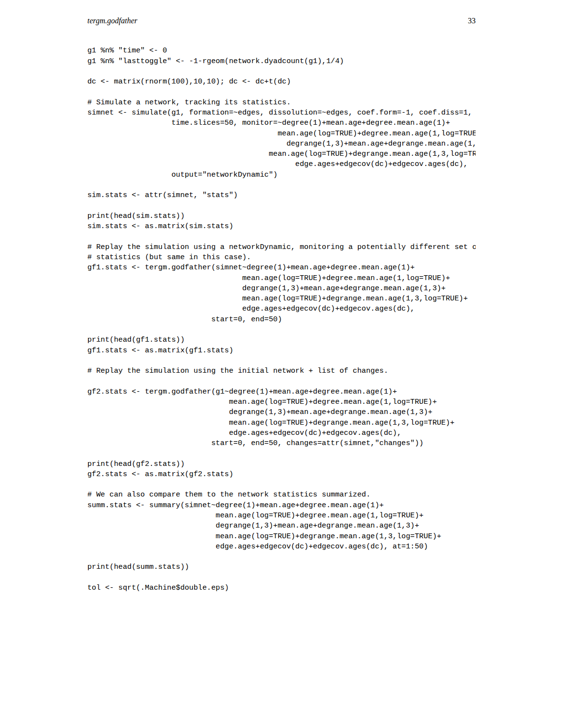tergm.godfather 33
g1 %n% "time" <- 0
g1 %n% "lasttoggle" <- -1-rgeom(network.dyadcount(g1),1/4)

dc <- matrix(rnorm(100),10,10); dc <- dc+t(dc)

# Simulate a network, tracking its statistics.
simnet <- simulate(g1, formation=~edges, dissolution=~edges, coef.form=-1, coef.diss=1,
                   time.slices=50, monitor=~degree(1)+mean.age+degree.mean.age(1)+
                                           mean.age(log=TRUE)+degree.mean.age(1,log=TRUE)+
                                             degrange(1,3)+mean.age+degrange.mean.age(1,3)+
                                         mean.age(log=TRUE)+degrange.mean.age(1,3,log=TRUE)+
                                               edge.ages+edgecov(dc)+edgecov.ages(dc),
                   output="networkDynamic")

sim.stats <- attr(simnet, "stats")

print(head(sim.stats))
sim.stats <- as.matrix(sim.stats)

# Replay the simulation using a networkDynamic, monitoring a potentially different set of
# statistics (but same in this case).
gf1.stats <- tergm.godfather(simnet~degree(1)+mean.age+degree.mean.age(1)+
                                   mean.age(log=TRUE)+degree.mean.age(1,log=TRUE)+
                                   degrange(1,3)+mean.age+degrange.mean.age(1,3)+
                                   mean.age(log=TRUE)+degrange.mean.age(1,3,log=TRUE)+
                                   edge.ages+edgecov(dc)+edgecov.ages(dc),
                            start=0, end=50)

print(head(gf1.stats))
gf1.stats <- as.matrix(gf1.stats)

# Replay the simulation using the initial network + list of changes.

gf2.stats <- tergm.godfather(g1~degree(1)+mean.age+degree.mean.age(1)+
                                mean.age(log=TRUE)+degree.mean.age(1,log=TRUE)+
                                degrange(1,3)+mean.age+degrange.mean.age(1,3)+
                                mean.age(log=TRUE)+degrange.mean.age(1,3,log=TRUE)+
                                edge.ages+edgecov(dc)+edgecov.ages(dc),
                            start=0, end=50, changes=attr(simnet,"changes"))

print(head(gf2.stats))
gf2.stats <- as.matrix(gf2.stats)

# We can also compare them to the network statistics summarized.
summ.stats <- summary(simnet~degree(1)+mean.age+degree.mean.age(1)+
                             mean.age(log=TRUE)+degree.mean.age(1,log=TRUE)+
                             degrange(1,3)+mean.age+degrange.mean.age(1,3)+
                             mean.age(log=TRUE)+degrange.mean.age(1,3,log=TRUE)+
                             edge.ages+edgecov(dc)+edgecov.ages(dc), at=1:50)

print(head(summ.stats))

tol <- sqrt(.Machine$double.eps)